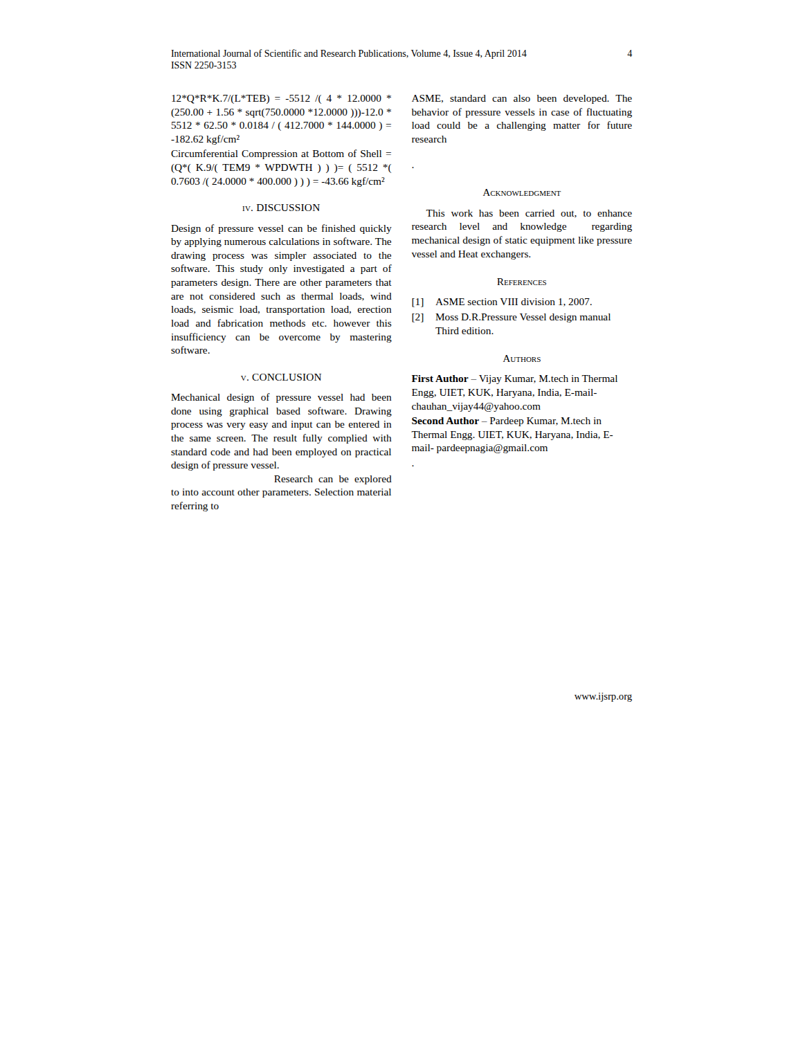International Journal of Scientific and Research Publications, Volume 4, Issue 4, April 2014
ISSN 2250-3153 4
12*Q*R*K.7/(L*TEB) = -5512 /( 4 * 12.0000 * (250.00 + 1.56 * sqrt(750.0000 *12.0000 )))-12.0 * 5512 * 62.50 * 0.0184 / ( 412.7000 * 144.0000 ) = -182.62 kgf/cm²
Circumferential Compression at Bottom of Shell = (Q*( K.9/( TEM9 * WPDWTH ) ) )= ( 5512 *( 0.7603 /( 24.0000 * 400.000 ) ) ) = -43.66 kgf/cm²
iv. DISCUSSION
Design of pressure vessel can be finished quickly by applying numerous calculations in software. The drawing process was simpler associated to the software. This study only investigated a part of parameters design. There are other parameters that are not considered such as thermal loads, wind loads, seismic load, transportation load, erection load and fabrication methods etc. however this insufficiency can be overcome by mastering software.
v. CONCLUSION
Mechanical design of pressure vessel had been done using graphical based software. Drawing process was very easy and input can be entered in the same screen. The result fully complied with standard code and had been employed on practical design of pressure vessel.
Research can be explored to into account other parameters. Selection material referring to
ASME, standard can also been developed. The behavior of pressure vessels in case of fluctuating load could be a challenging matter for future research
.
Acknowledgment
This work has been carried out, to enhance research level and knowledge regarding mechanical design of static equipment like pressure vessel and Heat exchangers.
References
[1] ASME section VIII division 1, 2007.
[2] Moss D.R.Pressure Vessel design manual Third edition.
Authors
First Author – Vijay Kumar, M.tech in Thermal Engg, UIET, KUK, Haryana, India, E-mail- chauhan_vijay44@yahoo.com
Second Author – Pardeep Kumar, M.tech in Thermal Engg. UIET, KUK, Haryana, India, E-mail- pardeepnagia@gmail.com
.
www.ijsrp.org